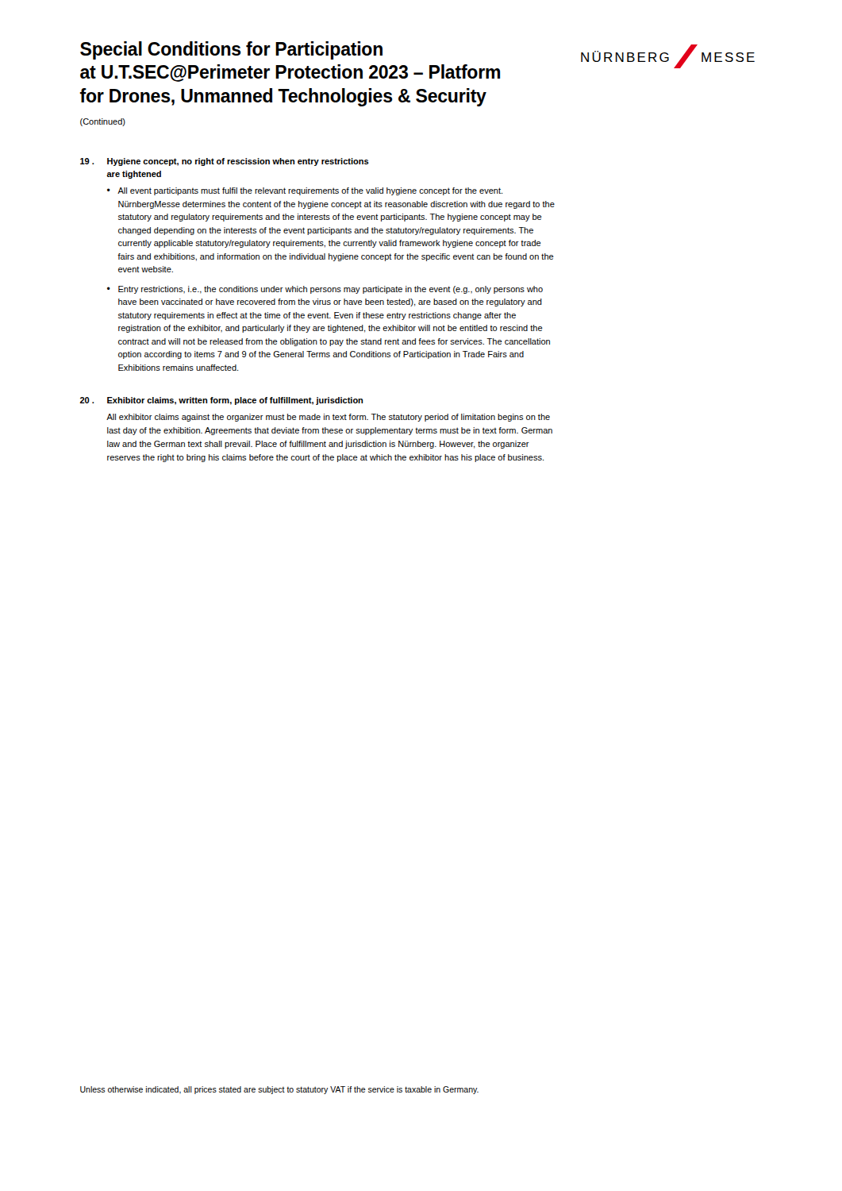Special Conditions for Participation
at U.T.SEC@Perimeter Protection 2023 – Platform
for Drones, Unmanned Technologies & Security
(Continued)
NÜRNBERG MESSE
19 .
Hygiene concept, no right of rescission when entry restrictions
are tightened
All event participants must fulfil the relevant requirements of the valid hygiene concept for the event. NürnbergMesse determines the content of the hygiene concept at its reasonable discretion with due regard to the statutory and regulatory requirements and the interests of the event participants. The hygiene concept may be changed depending on the interests of the event participants and the statutory/regulatory requirements. The currently applicable statutory/regulatory requirements, the currently valid framework hygiene concept for trade fairs and exhibitions, and information on the individual hygiene concept for the specific event can be found on the event website.
Entry restrictions, i.e., the conditions under which persons may participate in the event (e.g., only persons who have been vaccinated or have recovered from the virus or have been tested), are based on the regulatory and statutory requirements in effect at the time of the event. Even if these entry restrictions change after the registration of the exhibitor, and particularly if they are tightened, the exhibitor will not be entitled to rescind the contract and will not be released from the obligation to pay the stand rent and fees for services. The cancellation option according to items 7 and 9 of the General Terms and Conditions of Participation in Trade Fairs and Exhibitions remains unaffected.
20 .
Exhibitor claims, written form, place of fulfillment, jurisdiction
All exhibitor claims against the organizer must be made in text form. The statutory period of limitation begins on the last day of the exhibition. Agreements that deviate from these or supplementary terms must be in text form. German law and the German text shall prevail. Place of fulfillment and jurisdiction is Nürnberg. However, the organizer reserves the right to bring his claims before the court of the place at which the exhibitor has his place of business.
Unless otherwise indicated, all prices stated are subject to statutory VAT if the service is taxable in Germany.